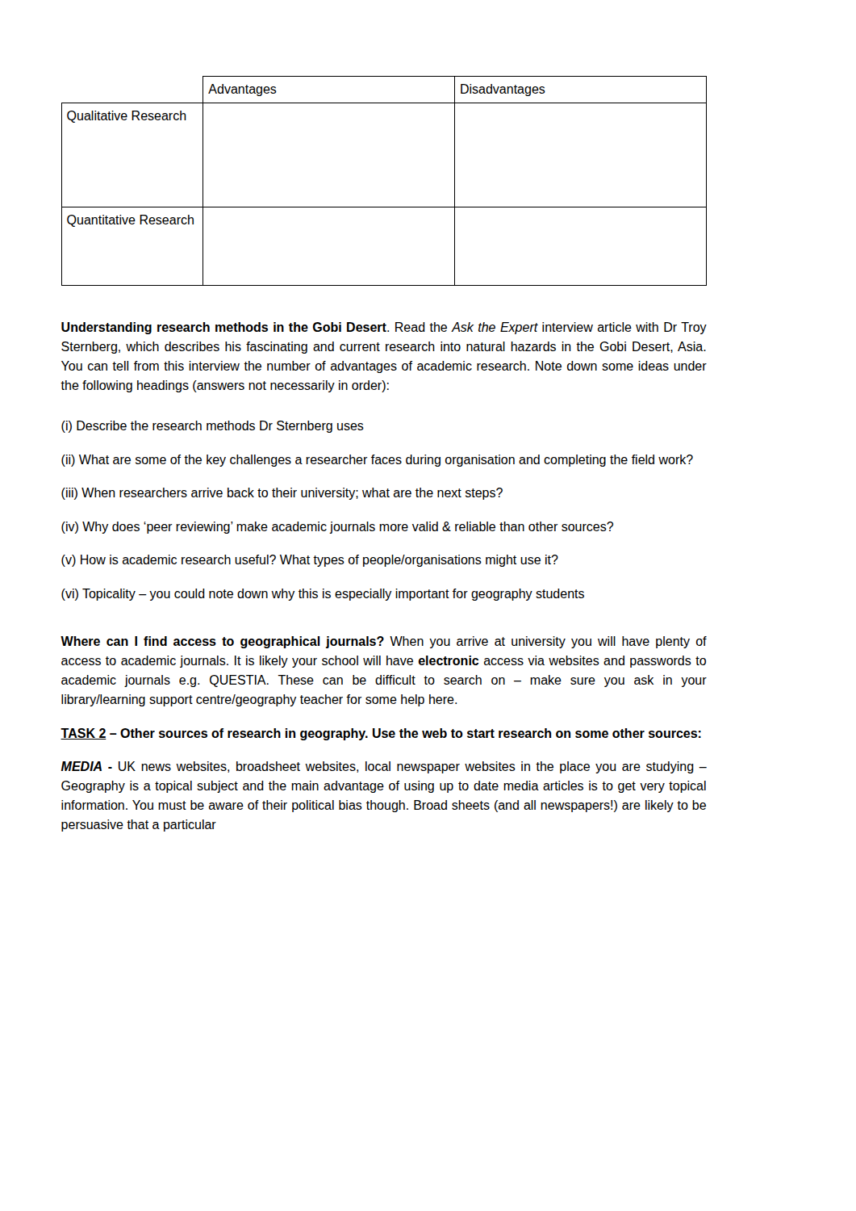| | Advantages | Disadvantages |
| Qualitative Research | | |
| Quantitative Research | | |
Understanding research methods in the Gobi Desert. Read the Ask the Expert interview article with Dr Troy Sternberg, which describes his fascinating and current research into natural hazards in the Gobi Desert, Asia. You can tell from this interview the number of advantages of academic research. Note down some ideas under the following headings (answers not necessarily in order):
(i) Describe the research methods Dr Sternberg uses
(ii) What are some of the key challenges a researcher faces during organisation and completing the field work?
(iii) When researchers arrive back to their university; what are the next steps?
(iv) Why does ‘peer reviewing’ make academic journals more valid & reliable than other sources?
(v) How is academic research useful? What types of people/organisations might use it?
(vi) Topicality – you could note down why this is especially important for geography students
Where can I find access to geographical journals? When you arrive at university you will have plenty of access to academic journals. It is likely your school will have electronic access via websites and passwords to academic journals e.g. QUESTIA. These can be difficult to search on – make sure you ask in your library/learning support centre/geography teacher for some help here.
TASK 2 – Other sources of research in geography. Use the web to start research on some other sources:
MEDIA - UK news websites, broadsheet websites, local newspaper websites in the place you are studying – Geography is a topical subject and the main advantage of using up to date media articles is to get very topical information. You must be aware of their political bias though. Broad sheets (and all newspapers!) are likely to be persuasive that a particular